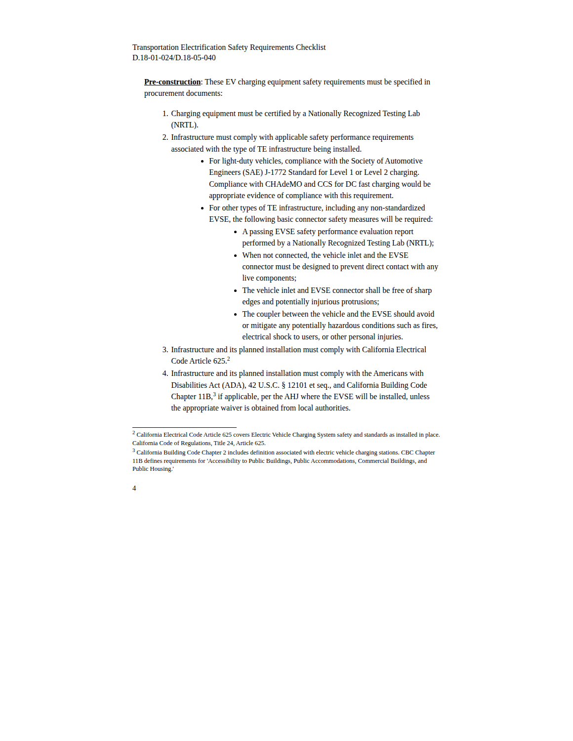Transportation Electrification Safety Requirements Checklist
D.18-01-024/D.18-05-040
Pre-construction: These EV charging equipment safety requirements must be specified in procurement documents:
Charging equipment must be certified by a Nationally Recognized Testing Lab (NRTL).
Infrastructure must comply with applicable safety performance requirements associated with the type of TE infrastructure being installed.
For light-duty vehicles, compliance with the Society of Automotive Engineers (SAE) J-1772 Standard for Level 1 or Level 2 charging. Compliance with CHAdeMO and CCS for DC fast charging would be appropriate evidence of compliance with this requirement.
For other types of TE infrastructure, including any non-standardized EVSE, the following basic connector safety measures will be required:
A passing EVSE safety performance evaluation report performed by a Nationally Recognized Testing Lab (NRTL);
When not connected, the vehicle inlet and the EVSE connector must be designed to prevent direct contact with any live components;
The vehicle inlet and EVSE connector shall be free of sharp edges and potentially injurious protrusions;
The coupler between the vehicle and the EVSE should avoid or mitigate any potentially hazardous conditions such as fires, electrical shock to users, or other personal injuries.
Infrastructure and its planned installation must comply with California Electrical Code Article 625.2
Infrastructure and its planned installation must comply with the Americans with Disabilities Act (ADA), 42 U.S.C. § 12101 et seq., and California Building Code Chapter 11B,3 if applicable, per the AHJ where the EVSE will be installed, unless the appropriate waiver is obtained from local authorities.
2 California Electrical Code Article 625 covers Electric Vehicle Charging System safety and standards as installed in place. California Code of Regulations, Title 24, Article 625.
3 California Building Code Chapter 2 includes definition associated with electric vehicle charging stations. CBC Chapter 11B defines requirements for 'Accessibility to Public Buildings, Public Accommodations, Commercial Buildings, and Public Housing.'
4